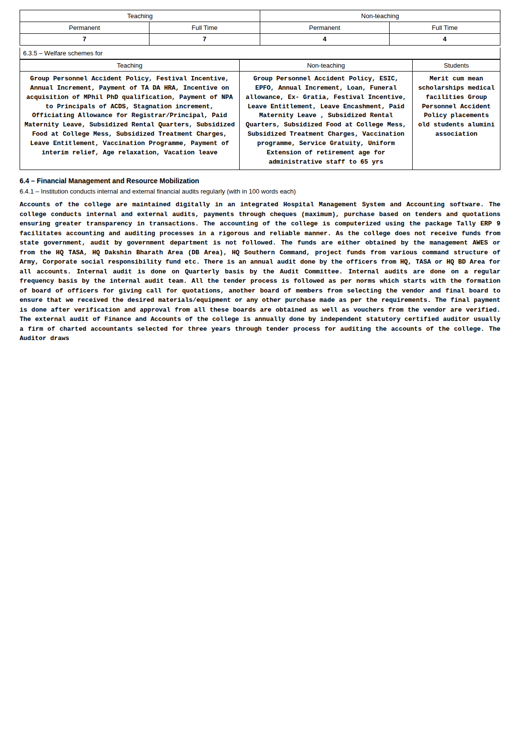| Teaching | Non-teaching |
| Permanent | Full Time | Permanent | Full Time |
| 7 | 7 | 4 | 4 |
6.3.5 – Welfare schemes for
| Teaching | Non-teaching | Students |
| Group Personnel Accident Policy, Festival Incentive, Annual Increment, Payment of TA DA HRA, Incentive on acquisition of MPhil PhD qualification, Payment of NPA to Principals of ACDS, Stagnation increment, Officiating Allowance for Registrar/Principal, Paid Maternity Leave, Subsidized Rental Quarters, Subsidized Food at College Mess, Subsidized Treatment Charges, Leave Entitlement, Vaccination Programme, Payment of interim relief, Age relaxation, Vacation leave | Group Personnel Accident Policy, ESIC, EPFO, Annual Increment, Loan, Funeral allowance, Ex- Gratia, Festival Incentive, Leave Entitlement, Leave Encashment, Paid Maternity Leave , Subsidized Rental Quarters, Subsidized Food at College Mess, Subsidized Treatment Charges, Vaccination programme, Service Gratuity, Uniform Extension of retirement age for administrative staff to 65 yrs | Merit cum mean scholarships medical facilities Group Personnel Accident Policy placements old students alumini association |
6.4 – Financial Management and Resource Mobilization
6.4.1 – Institution conducts internal and external financial audits regularly (with in 100 words each)
Accounts of the college are maintained digitally in an integrated Hospital Management System and Accounting software. The college conducts internal and external audits, payments through cheques (maximum), purchase based on tenders and quotations ensuring greater transparency in transactions. The accounting of the college is computerized using the package Tally ERP 9 facilitates accounting and auditing processes in a rigorous and reliable manner. As the college does not receive funds from state government, audit by government department is not followed. The funds are either obtained by the management AWES or from the HQ TASA, HQ Dakshin Bharath Area (DB Area), HQ Southern Command, project funds from various command structure of Army, Corporate social responsibility fund etc. There is an annual audit done by the officers from HQ, TASA or HQ BD Area for all accounts. Internal audit is done on Quarterly basis by the Audit Committee. Internal audits are done on a regular frequency basis by the internal audit team. All the tender process is followed as per norms which starts with the formation of board of officers for giving call for quotations, another board of members from selecting the vendor and final board to ensure that we received the desired materials/equipment or any other purchase made as per the requirements. The final payment is done after verification and approval from all these boards are obtained as well as vouchers from the vendor are verified. The external audit of Finance and Accounts of the college is annually done by independent statutory certified auditor usually a firm of charted accountants selected for three years through tender process for auditing the accounts of the college. The Auditor draws